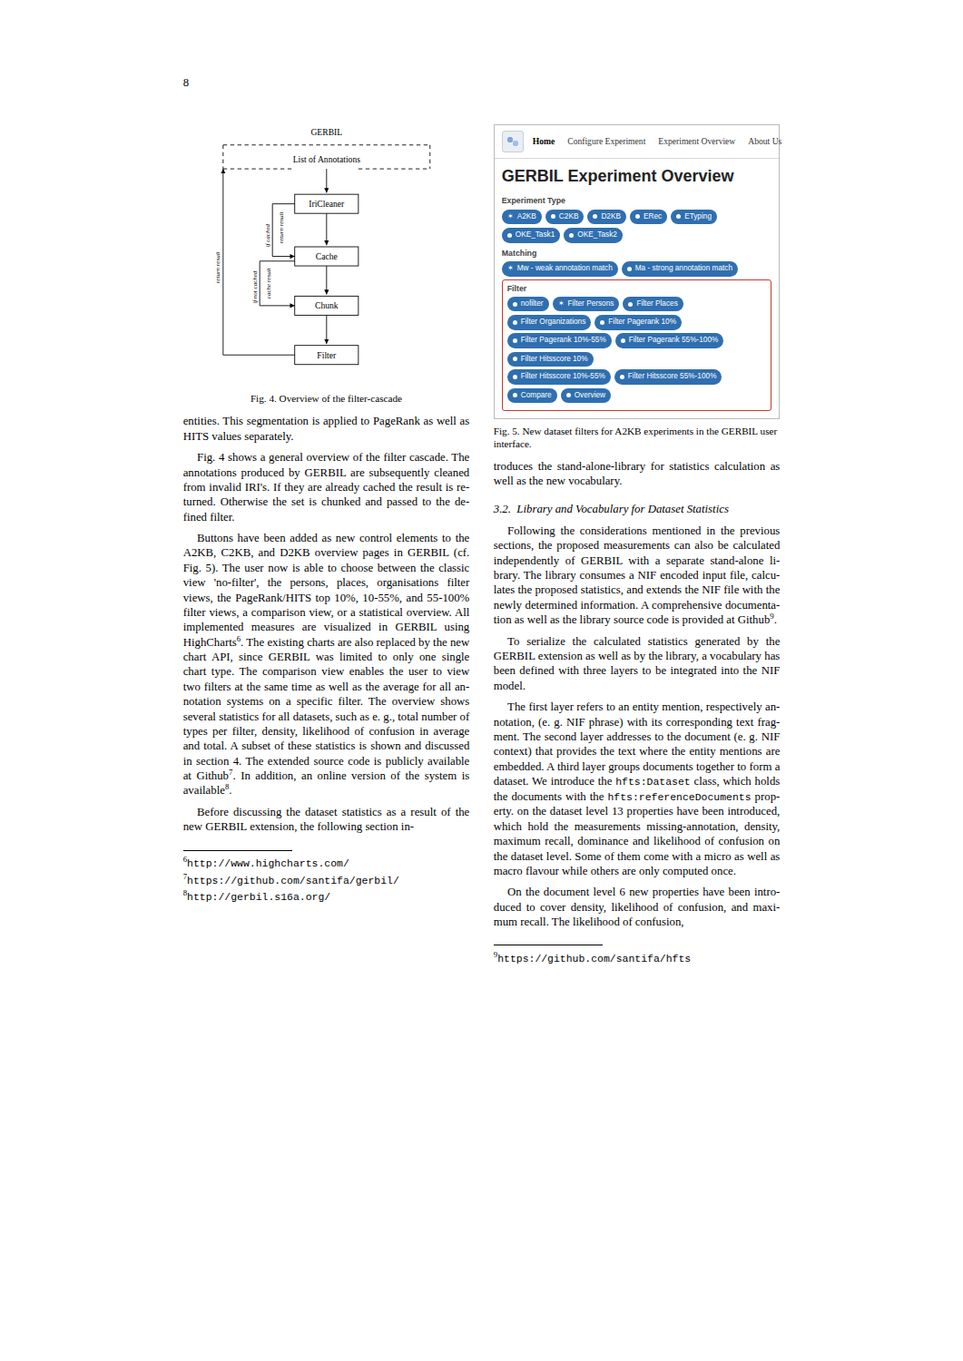8
GERBIL List of Annotations IriCleaner Cache Chunk Filter if cached return result return result if not cached cache result
Fig. 4. Overview of the filter-cascade
entities. This segmentation is applied to PageRank as well as HITS values separately.
Fig. 4 shows a general overview of the filter cascade. The annotations produced by GERBIL are subsequently cleaned from invalid IRI's. If they are already cached the result is returned. Otherwise the set is chunked and passed to the defined filter.
Buttons have been added as new control elements to the A2KB, C2KB, and D2KB overview pages in GERBIL (cf. Fig. 5). The user now is able to choose between the classic view 'no-filter', the persons, places, organisations filter views, the PageRank/HITS top 10%, 10-55%, and 55-100% filter views, a comparison view, or a statistical overview. All implemented measures are visualized in GERBIL using HighCharts6. The existing charts are also replaced by the new chart API, since GERBIL was limited to only one single chart type. The comparison view enables the user to view two filters at the same time as well as the average for all annotation systems on a specific filter. The overview shows several statistics for all datasets, such as e. g., total number of types per filter, density, likelihood of confusion in average and total. A subset of these statistics is shown and discussed in section 4. The extended source code is publicly available at Github7. In addition, an online version of the system is available8.
Before discussing the dataset statistics as a result of the new GERBIL extension, the following section in-
6 http://www.highcharts.com/
7 https://github.com/santifa/gerbil/
8 http://gerbil.s16a.org/
Home Configure Experiment Experiment Overview About Us
GERBIL Experiment Overview
Experiment Type
✶A2KB C2KB D2KB ERec ETyping OKE_Task1 OKE_Task2
Matching
✶Mw - weak annotation match Ma - strong annotation match
Filter
nofilter ✶Filter Persons Filter Places Filter Organizations Filter Pagerank 10%
Filter Pagerank 10%-55% Filter Pagerank 55%-100% Filter Hitsscore 10%
Filter Hitsscore 10%-55% Filter Hitsscore 55%-100% Compare Overview
Fig. 5. New dataset filters for A2KB experiments in the GERBIL user interface.
troduces the stand-alone-library for statistics calculation as well as the new vocabulary.
3.2. Library and Vocabulary for Dataset Statistics
Following the considerations mentioned in the previous sections, the proposed measurements can also be calculated independently of GERBIL with a separate stand-alone library. The library consumes a NIF encoded input file, calculates the proposed statistics, and extends the NIF file with the newly determined information. A comprehensive documentation as well as the library source code is provided at Github9.
To serialize the calculated statistics generated by the GERBIL extension as well as by the library, a vocabulary has been defined with three layers to be integrated into the NIF model.
The first layer refers to an entity mention, respectively annotation, (e. g. NIF phrase) with its corresponding text fragment. The second layer addresses to the document (e. g. NIF context) that provides the text where the entity mentions are embedded. A third layer groups documents together to form a dataset. We introduce the hfts:Dataset class, which holds the documents with the hfts:referenceDocuments property. on the dataset level 13 properties have been introduced, which hold the measurements missing-annotation, density, maximum recall, dominance and likelihood of confusion on the dataset level. Some of them come with a micro as well as macro flavour while others are only computed once.
On the document level 6 new properties have been introduced to cover density, likelihood of confusion, and maximum recall. The likelihood of confusion,
9 https://github.com/santifa/hfts